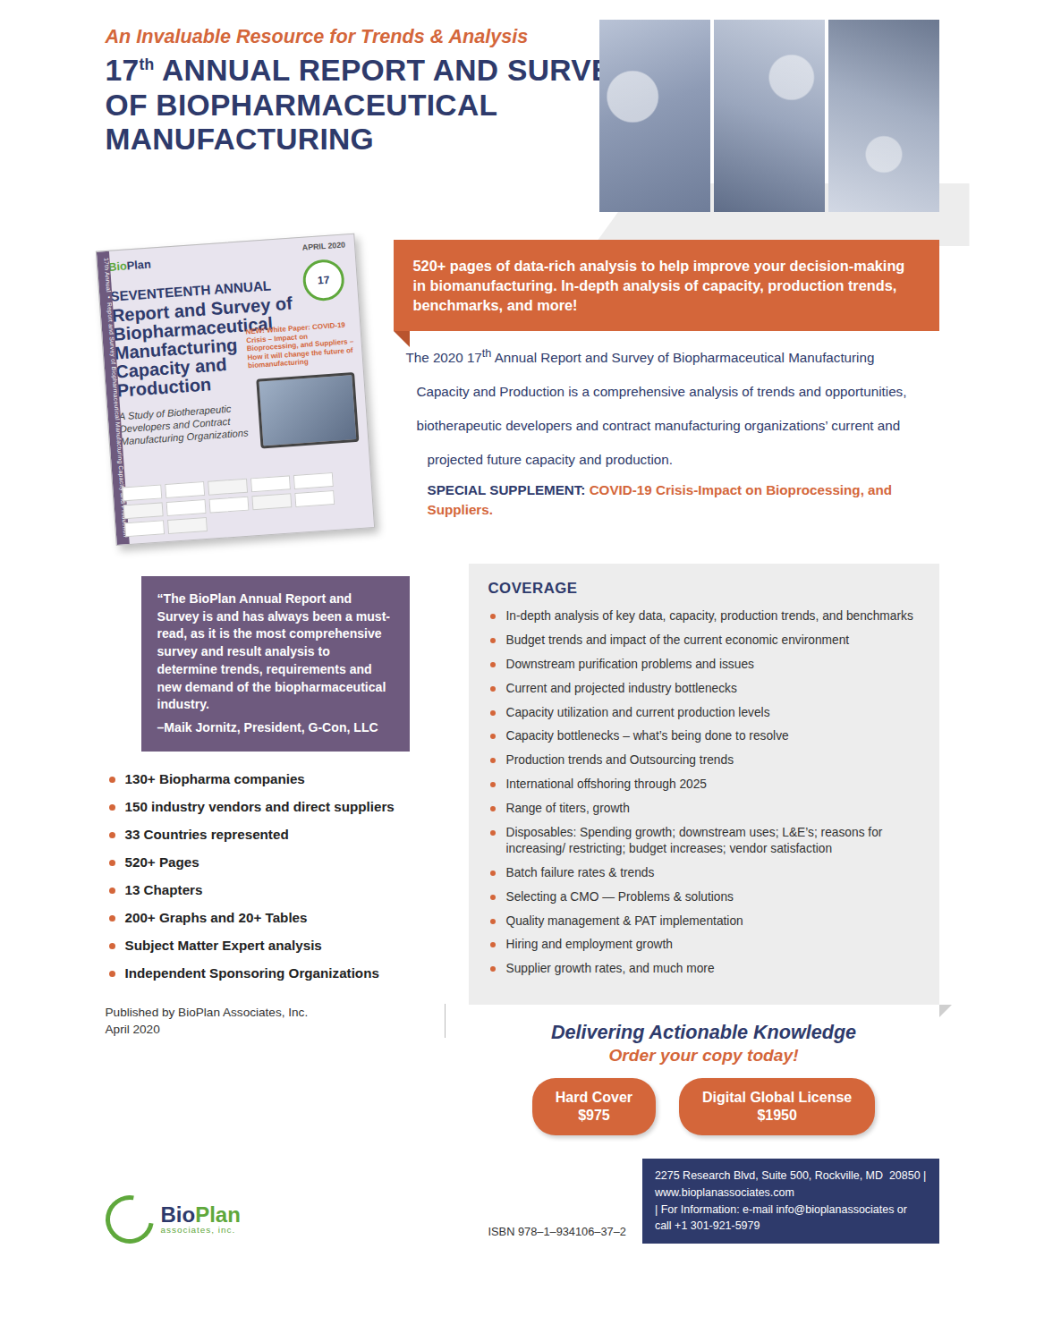An Invaluable Resource for Trends & Analysis
17th ANNUAL REPORT AND SURVEY
OF BIOPHARMACEUTICAL
MANUFACTURING
17th Annual • Report and Survey of Biopharmaceutical Manufacturing Capacity and Production
APRIL 2020
BioPlan
17
SEVENTEENTH ANNUAL
Report and Survey of
Biopharmaceutical
Manufacturing
Capacity and
Production
A Study of Biotherapeutic Developers and Contract Manufacturing Organizations
NEW! White Paper: COVID-19 Crisis – Impact on Bioprocessing, and Suppliers – How it will change the future of biomanufacturing
520+ pages of data-rich analysis to help improve your decision-making in biomanufacturing. In-depth analysis of capacity, production trends, benchmarks, and more!
The 2020 17th Annual Report and Survey of Biopharmaceutical Manufacturing
Capacity and Production is a comprehensive analysis of trends and opportunities,
biotherapeutic developers and contract manufacturing organizations’ current and
projected future capacity and production.
SPECIAL SUPPLEMENT: COVID-19 Crisis-Impact on Bioprocessing, and Suppliers.
“The BioPlan Annual Report and Survey is and has always been a must-read, as it is the most comprehensive survey and result analysis to determine trends, requirements and new demand of the biopharmaceutical industry. –Maik Jornitz, President, G-Con, LLC
130+ Biopharma companies
150 industry vendors and direct suppliers
33 Countries represented
520+ Pages
13 Chapters
200+ Graphs and 20+ Tables
Subject Matter Expert analysis
Independent Sponsoring Organizations
Published by BioPlan Associates, Inc.
April 2020
COVERAGE
In-depth analysis of key data, capacity, production trends, and benchmarks
Budget trends and impact of the current economic environment
Downstream purification problems and issues
Current and projected industry bottlenecks
Capacity utilization and current production levels
Capacity bottlenecks – what’s being done to resolve
Production trends and Outsourcing trends
International offshoring through 2025
Range of titers, growth
Disposables: Spending growth; downstream uses; L&E’s; reasons for increasing/ restricting; budget increases; vendor satisfaction
Batch failure rates & trends
Selecting a CMO — Problems & solutions
Quality management & PAT implementation
Hiring and employment growth
Supplier growth rates, and much more
Delivering Actionable Knowledge
Order your copy today!
Hard Cover$975
Digital Global License$1950
BioPlan associates, inc.
ISBN 978–1–934106–37–2
2275 Research Blvd, Suite 500, Rockville, MD 20850 | www.bioplanassociates.com
| For Information: e-mail info@bioplanassociates or call +1 301-921-5979